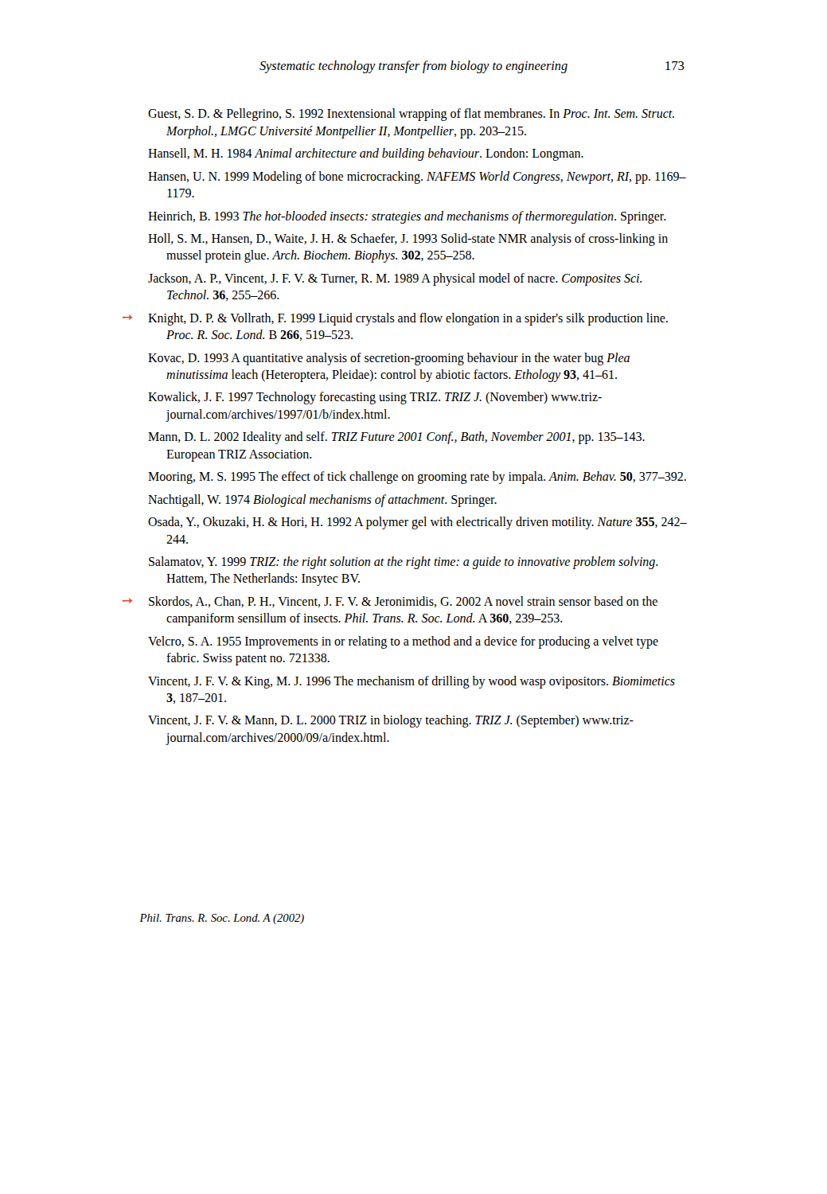Systematic technology transfer from biology to engineering 173
Guest, S. D. & Pellegrino, S. 1992 Inextensional wrapping of flat membranes. In Proc. Int. Sem. Struct. Morphol., LMGC Université Montpellier II, Montpellier, pp. 203–215.
Hansell, M. H. 1984 Animal architecture and building behaviour. London: Longman.
Hansen, U. N. 1999 Modeling of bone microcracking. NAFEMS World Congress, Newport, RI, pp. 1169–1179.
Heinrich, B. 1993 The hot-blooded insects: strategies and mechanisms of thermoregulation. Springer.
Holl, S. M., Hansen, D., Waite, J. H. & Schaefer, J. 1993 Solid-state NMR analysis of cross-linking in mussel protein glue. Arch. Biochem. Biophys. 302, 255–258.
Jackson, A. P., Vincent, J. F. V. & Turner, R. M. 1989 A physical model of nacre. Composites Sci. Technol. 36, 255–266.
➙Knight, D. P. & Vollrath, F. 1999 Liquid crystals and flow elongation in a spider's silk production line. Proc. R. Soc. Lond. B 266, 519–523.
Kovac, D. 1993 A quantitative analysis of secretion-grooming behaviour in the water bug Plea minutissima leach (Heteroptera, Pleidae): control by abiotic factors. Ethology 93, 41–61.
Kowalick, J. F. 1997 Technology forecasting using TRIZ. TRIZ J. (November) www.triz-journal.com/archives/1997/01/b/index.html.
Mann, D. L. 2002 Ideality and self. TRIZ Future 2001 Conf., Bath, November 2001, pp. 135–143. European TRIZ Association.
Mooring, M. S. 1995 The effect of tick challenge on grooming rate by impala. Anim. Behav. 50, 377–392.
Nachtigall, W. 1974 Biological mechanisms of attachment. Springer.
Osada, Y., Okuzaki, H. & Hori, H. 1992 A polymer gel with electrically driven motility. Nature 355, 242–244.
Salamatov, Y. 1999 TRIZ: the right solution at the right time: a guide to innovative problem solving. Hattem, The Netherlands: Insytec BV.
➙Skordos, A., Chan, P. H., Vincent, J. F. V. & Jeronimidis, G. 2002 A novel strain sensor based on the campaniform sensillum of insects. Phil. Trans. R. Soc. Lond. A 360, 239–253.
Velcro, S. A. 1955 Improvements in or relating to a method and a device for producing a velvet type fabric. Swiss patent no. 721338.
Vincent, J. F. V. & King, M. J. 1996 The mechanism of drilling by wood wasp ovipositors. Biomimetics 3, 187–201.
Vincent, J. F. V. & Mann, D. L. 2000 TRIZ in biology teaching. TRIZ J. (September) www.triz-journal.com/archives/2000/09/a/index.html.
Phil. Trans. R. Soc. Lond. A (2002)